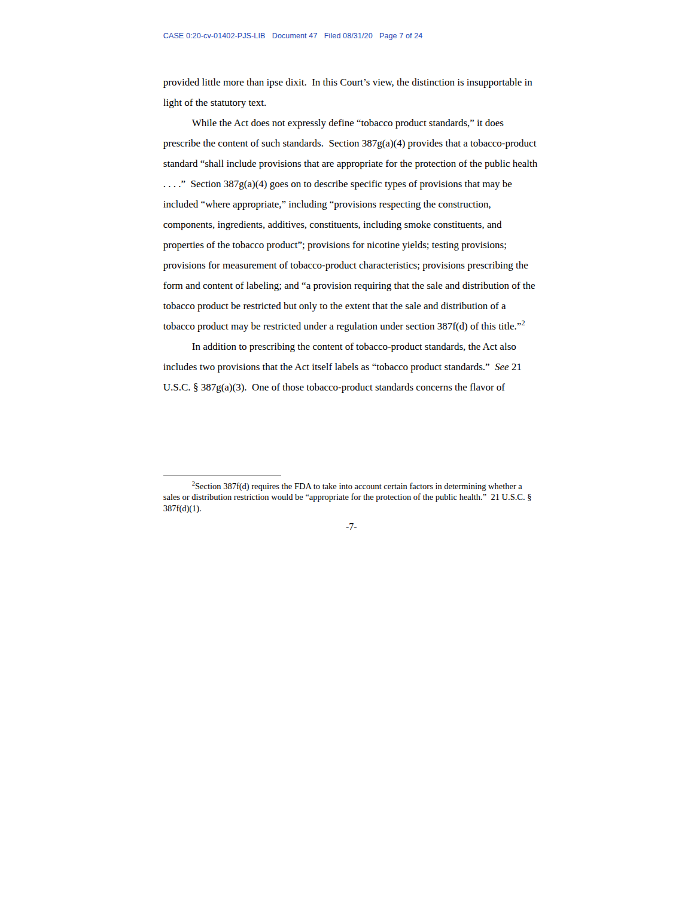CASE 0:20-cv-01402-PJS-LIB Document 47 Filed 08/31/20 Page 7 of 24
provided little more than ipse dixit. In this Court’s view, the distinction is insupportable in light of the statutory text.
While the Act does not expressly define “tobacco product standards,” it does prescribe the content of such standards. Section 387g(a)(4) provides that a tobacco-product standard “shall include provisions that are appropriate for the protection of the public health . . . .” Section 387g(a)(4) goes on to describe specific types of provisions that may be included “where appropriate,” including “provisions respecting the construction, components, ingredients, additives, constituents, including smoke constituents, and properties of the tobacco product”; provisions for nicotine yields; testing provisions; provisions for measurement of tobacco-product characteristics; provisions prescribing the form and content of labeling; and “a provision requiring that the sale and distribution of the tobacco product be restricted but only to the extent that the sale and distribution of a tobacco product may be restricted under a regulation under section 387f(d) of this title.”2
In addition to prescribing the content of tobacco-product standards, the Act also includes two provisions that the Act itself labels as “tobacco product standards.” See 21 U.S.C. § 387g(a)(3). One of those tobacco-product standards concerns the flavor of
2Section 387f(d) requires the FDA to take into account certain factors in determining whether a sales or distribution restriction would be “appropriate for the protection of the public health.” 21 U.S.C. § 387f(d)(1).
-7-